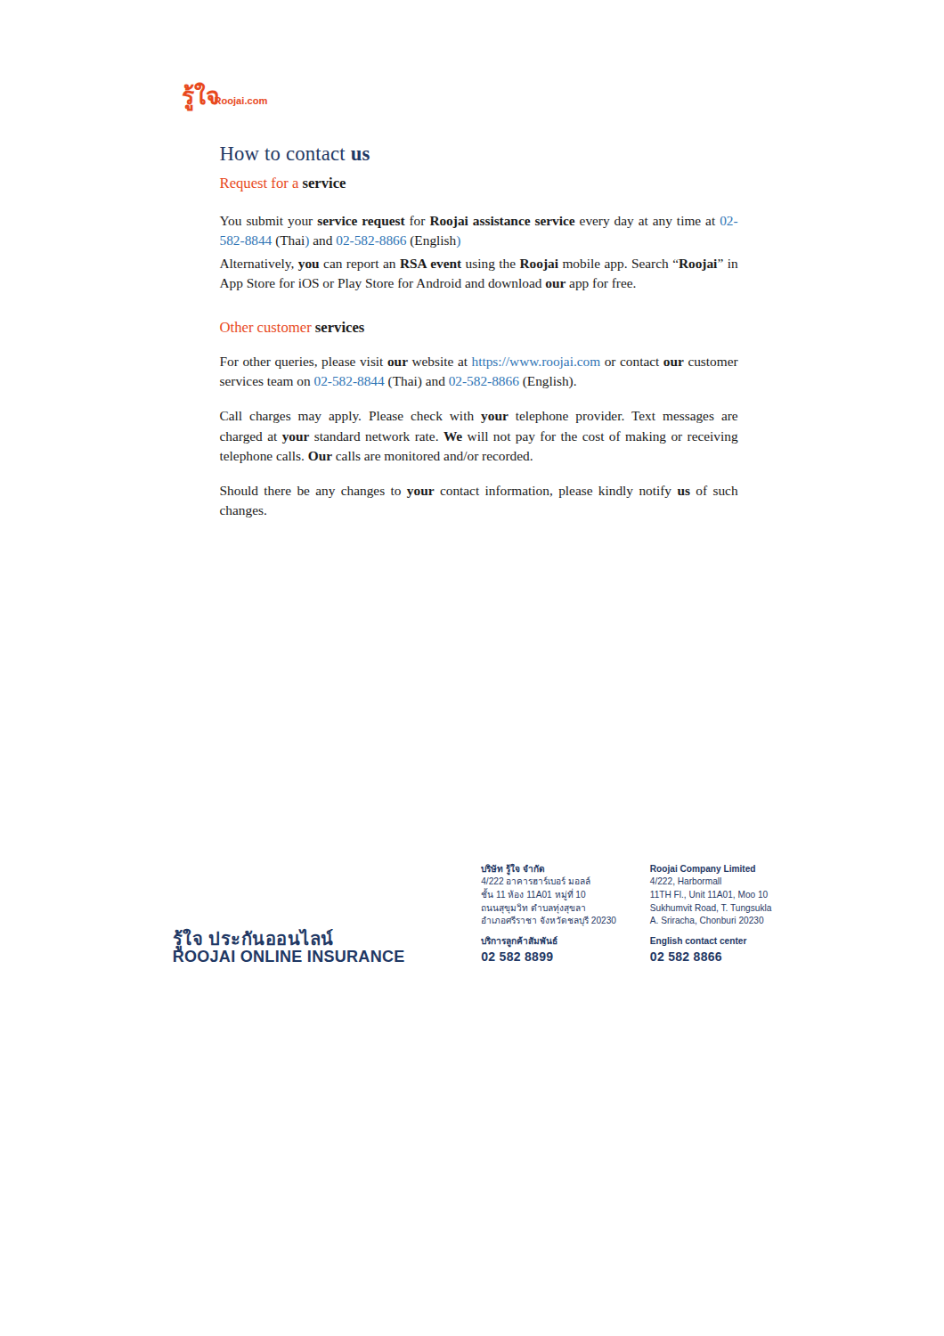รู้ใจ Roojai.com
How to contact us
Request for a service
You submit your service request for Roojai assistance service every day at any time at 02-582-8844 (Thai) and 02-582-8866 (English)
Alternatively, you can report an RSA event using the Roojai mobile app. Search “Roojai” in App Store for iOS or Play Store for Android and download our app for free.
Other customer services
For other queries, please visit our website at https://www.roojai.com or contact our customer services team on 02-582-8844 (Thai) and 02-582-8866 (English).
Call charges may apply. Please check with your telephone provider. Text messages are charged at your standard network rate. We will not pay for the cost of making or receiving telephone calls. Our calls are monitored and/or recorded.
Should there be any changes to your contact information, please kindly notify us of such changes.
รู้ใจ ประกันออนไลน์
ROOJAI ONLINE INSURANCE
บริษัท รู้ใจ จำกัด
4/222 อาคารฮาร์เบอร์ มอลล์
ชั้น 11 ห้อง 11A01 หมู่ที่ 10
ถนนสุขุมวิท ตำบลทุ่งสุขลา
อำเภอศรีราชา จังหวัดชลบุรี 20230
บริการลูกค้าสัมพันธ์
02 582 8899
Roojai Company Limited
4/222, Harbormall
11TH Fl., Unit 11A01, Moo 10
Sukhumvit Road, T. Tungsukla
A. Sriracha, Chonburi 20230
English contact center
02 582 8866